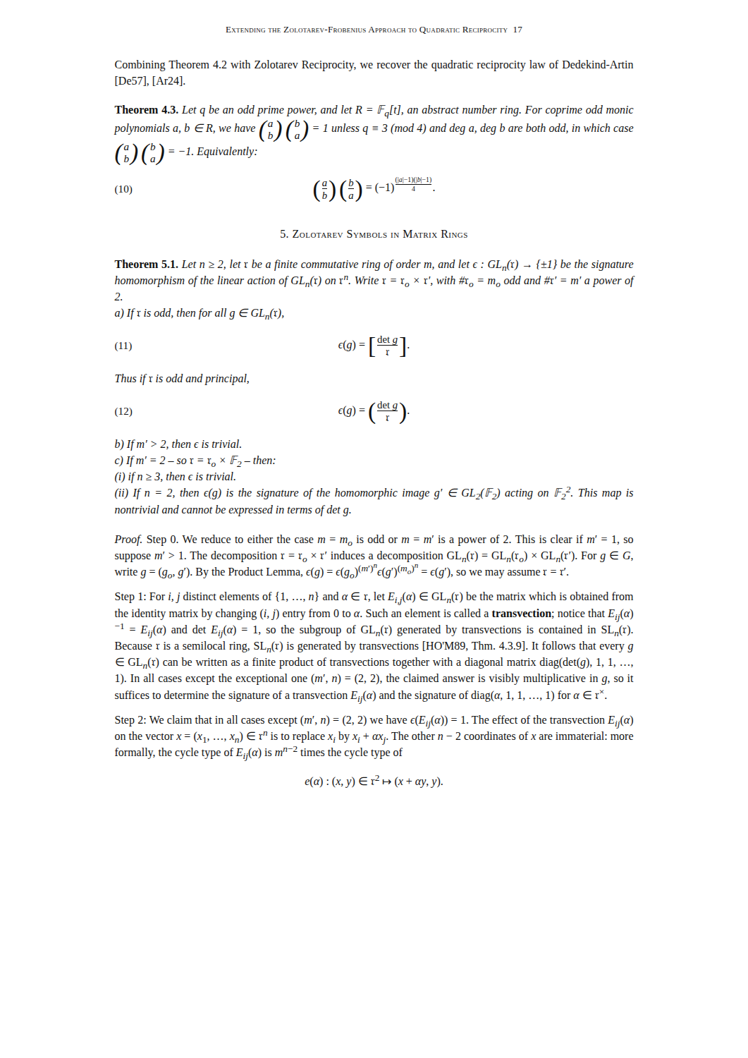Extending the Zolotarev-Frobenius Approach to Quadratic Reciprocity 17
Combining Theorem 4.2 with Zolotarev Reciprocity, we recover the quadratic reciprocity law of Dedekind-Artin [De57], [Ar24].
Theorem 4.3. Let q be an odd prime power, and let R = 𝔽q[t], an abstract number ring. For coprime odd monic polynomials a, b ∈ R, we have (ab) (ba) = 1 unless q ≡ 3 (mod 4) and deg a, deg b are both odd, in which case (ab) (ba) = −1. Equivalently:
(10)
(ab) (ba) = (−1)(|a|−1)(|b|−1) 4.
5. Zolotarev Symbols in Matrix Rings
Theorem 5.1. Let n ≥ 2, let 𝔯 be a finite commutative ring of order m, and let ϵ : GLn(𝔯) → {±1} be the signature homomorphism of the linear action of GLn(𝔯) on 𝔯n. Write 𝔯 = 𝔯o × 𝔯′, with #𝔯o = mo odd and #𝔯′ = m′ a power of 2.
a) If 𝔯 is odd, then for all g ∈ GLn(𝔯),
(11)
ϵ(g) = [det g 𝔯].
Thus if 𝔯 is odd and principal,
(12)
ϵ(g) = (det g 𝔯).
b) If m′ > 2, then ϵ is trivial.
c) If m′ = 2 – so 𝔯 = 𝔯o × 𝔽2 – then:
(i) if n ≥ 3, then ϵ is trivial.
(ii) If n = 2, then ϵ(g) is the signature of the homomorphic image g′ ∈ GL2(𝔽2) acting on 𝔽22. This map is nontrivial and cannot be expressed in terms of det g.
Proof. Step 0. We reduce to either the case m = mo is odd or m = m′ is a power of 2. This is clear if m′ = 1, so suppose m′ > 1. The decomposition 𝔯 = 𝔯o × 𝔯′ induces a decomposition GLn(𝔯) = GLn(𝔯o) × GLn(𝔯′). For g ∈ G, write g = (go, g′). By the Product Lemma, ϵ(g) = ϵ(go)(m′)nϵ(g′)(mo)n = ϵ(g′), so we may assume 𝔯 = 𝔯′.
Step 1: For i, j distinct elements of {1, …, n} and α ∈ 𝔯, let Ei,j(α) ∈ GLn(𝔯) be the matrix which is obtained from the identity matrix by changing (i, j) entry from 0 to α. Such an element is called a transvection; notice that Eij(α)−1 = Eij(α) and det Eij(α) = 1, so the subgroup of GLn(𝔯) generated by transvections is contained in SLn(𝔯). Because 𝔯 is a semilocal ring, SLn(𝔯) is generated by transvections [HO'M89, Thm. 4.3.9]. It follows that every g ∈ GLn(𝔯) can be written as a finite product of transvections together with a diagonal matrix diag(det(g), 1, 1, …, 1). In all cases except the exceptional one (m′, n) = (2, 2), the claimed answer is visibly multiplicative in g, so it suffices to determine the signature of a transvection Eij(α) and the signature of diag(α, 1, 1, …, 1) for α ∈ 𝔯×.
Step 2: We claim that in all cases except (m′, n) = (2, 2) we have ϵ(Eij(α)) = 1. The effect of the transvection Eij(α) on the vector x = (x1, …, xn) ∈ 𝔯n is to replace xi by xi + αxj. The other n − 2 coordinates of x are immaterial: more formally, the cycle type of Eij(α) is mn−2 times the cycle type of
e(α) : (x, y) ∈ 𝔯2 ↦ (x + αy, y).